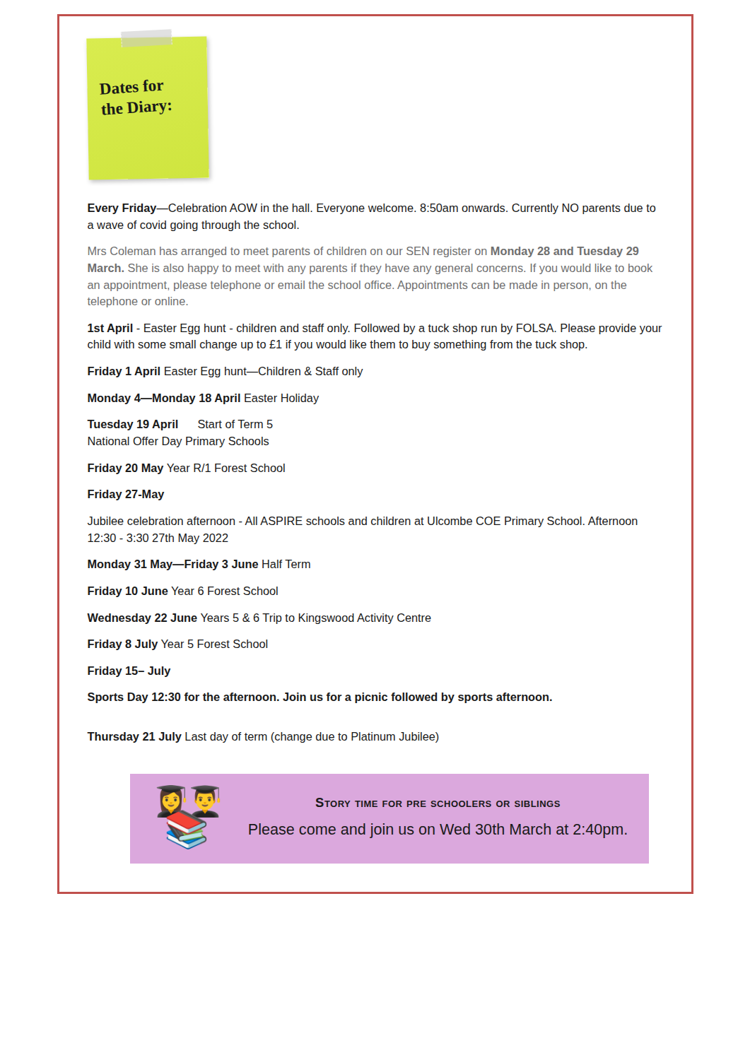Dates for
the Diary:
Every Friday—Celebration AOW in the hall. Everyone welcome. 8:50am onwards. Currently NO parents due to a wave of covid going through the school.
Mrs Coleman has arranged to meet parents of children on our SEN register on Monday 28 and Tuesday 29 March. She is also happy to meet with any parents if they have any general concerns. If you would like to book an appointment, please telephone or email the school office. Appointments can be made in person, on the telephone or online.
1st April - Easter Egg hunt - children and staff only. Followed by a tuck shop run by FOLSA. Please provide your child with some small change up to £1 if you would like them to buy something from the tuck shop.
Friday 1 April Easter Egg hunt—Children & Staff only
Monday 4—Monday 18 April Easter Holiday
Tuesday 19 April Start of Term 5
National Offer Day Primary Schools
Friday 20 May Year R/1 Forest School
Friday 27-May
Jubilee celebration afternoon - All ASPIRE schools and children at Ulcombe COE Primary School. Afternoon 12:30 - 3:30 27th May 2022
Monday 31 May—Friday 3 June Half Term
Friday 10 June Year 6 Forest School
Wednesday 22 June Years 5 & 6 Trip to Kingswood Activity Centre
Friday 8 July Year 5 Forest School
Friday 15– July
Sports Day 12:30 for the afternoon. Join us for a picnic followed by sports afternoon.
Thursday 21 July Last day of term (change due to Platinum Jubilee)
👩‍🎓👨‍🎓
📚
Story time for pre schoolers or siblings
Please come and join us on Wed 30th March at 2:40pm.